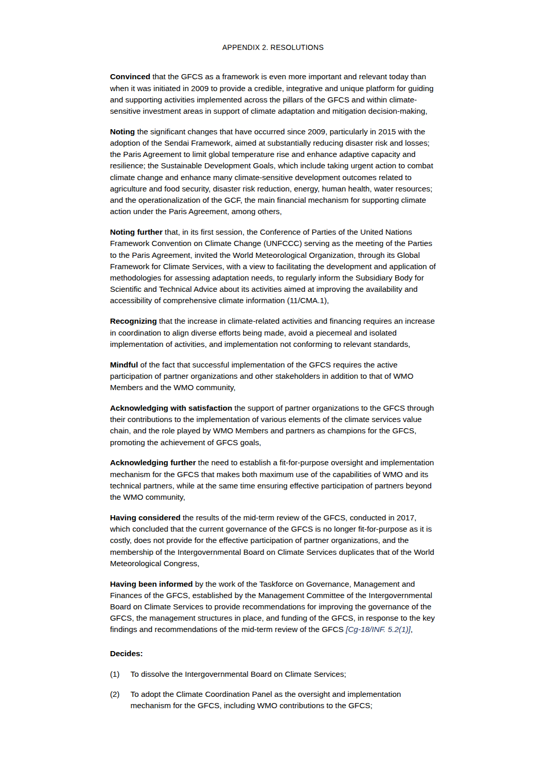APPENDIX 2. RESOLUTIONS
Convinced that the GFCS as a framework is even more important and relevant today than when it was initiated in 2009 to provide a credible, integrative and unique platform for guiding and supporting activities implemented across the pillars of the GFCS and within climate-sensitive investment areas in support of climate adaptation and mitigation decision-making,
Noting the significant changes that have occurred since 2009, particularly in 2015 with the adoption of the Sendai Framework, aimed at substantially reducing disaster risk and losses; the Paris Agreement to limit global temperature rise and enhance adaptive capacity and resilience; the Sustainable Development Goals, which include taking urgent action to combat climate change and enhance many climate-sensitive development outcomes related to agriculture and food security, disaster risk reduction, energy, human health, water resources; and the operationalization of the GCF, the main financial mechanism for supporting climate action under the Paris Agreement, among others,
Noting further that, in its first session, the Conference of Parties of the United Nations Framework Convention on Climate Change (UNFCCC) serving as the meeting of the Parties to the Paris Agreement, invited the World Meteorological Organization, through its Global Framework for Climate Services, with a view to facilitating the development and application of methodologies for assessing adaptation needs, to regularly inform the Subsidiary Body for Scientific and Technical Advice about its activities aimed at improving the availability and accessibility of comprehensive climate information (11/CMA.1),
Recognizing that the increase in climate-related activities and financing requires an increase in coordination to align diverse efforts being made, avoid a piecemeal and isolated implementation of activities, and implementation not conforming to relevant standards,
Mindful of the fact that successful implementation of the GFCS requires the active participation of partner organizations and other stakeholders in addition to that of WMO Members and the WMO community,
Acknowledging with satisfaction the support of partner organizations to the GFCS through their contributions to the implementation of various elements of the climate services value chain, and the role played by WMO Members and partners as champions for the GFCS, promoting the achievement of GFCS goals,
Acknowledging further the need to establish a fit-for-purpose oversight and implementation mechanism for the GFCS that makes both maximum use of the capabilities of WMO and its technical partners, while at the same time ensuring effective participation of partners beyond the WMO community,
Having considered the results of the mid-term review of the GFCS, conducted in 2017, which concluded that the current governance of the GFCS is no longer fit-for-purpose as it is costly, does not provide for the effective participation of partner organizations, and the membership of the Intergovernmental Board on Climate Services duplicates that of the World Meteorological Congress,
Having been informed by the work of the Taskforce on Governance, Management and Finances of the GFCS, established by the Management Committee of the Intergovernmental Board on Climate Services to provide recommendations for improving the governance of the GFCS, the management structures in place, and funding of the GFCS, in response to the key findings and recommendations of the mid-term review of the GFCS [Cg-18/INF. 5.2(1)],
Decides:
(1) To dissolve the Intergovernmental Board on Climate Services;
(2) To adopt the Climate Coordination Panel as the oversight and implementation mechanism for the GFCS, including WMO contributions to the GFCS;